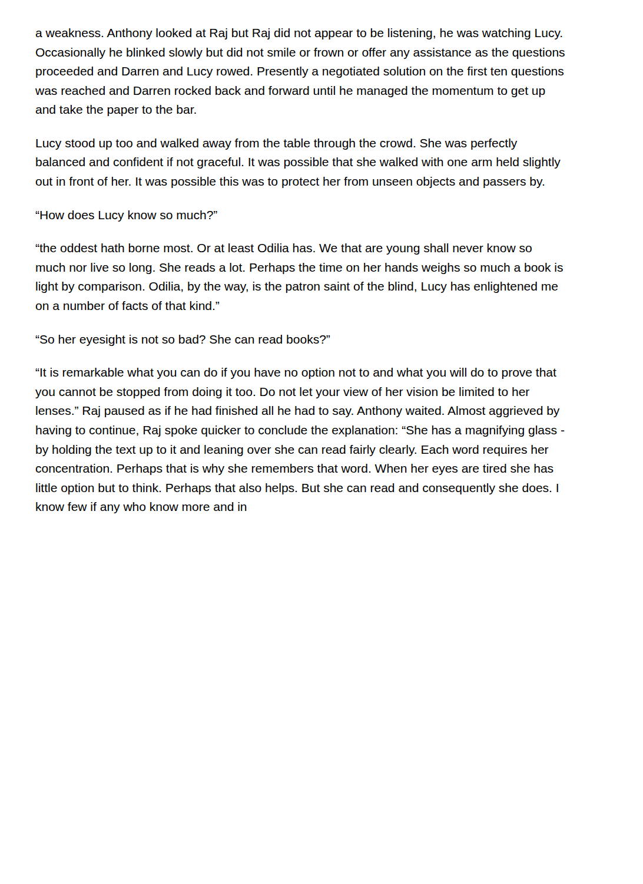a weakness. Anthony looked at Raj but Raj did not appear to be listening, he was watching Lucy. Occasionally he blinked slowly but did not smile or frown or offer any assistance as the questions proceeded and Darren and Lucy rowed. Presently a negotiated solution on the first ten questions was reached and Darren rocked back and forward until he managed the momentum to get up and take the paper to the bar.
Lucy stood up too and walked away from the table through the crowd. She was perfectly balanced and confident if not graceful. It was possible that she walked with one arm held slightly out in front of her. It was possible this was to protect her from unseen objects and passers by.
“How does Lucy know so much?”
“the oddest hath borne most. Or at least Odilia has. We that are young shall never know so much nor live so long. She reads a lot. Perhaps the time on her hands weighs so much a book is light by comparison. Odilia, by the way, is the patron saint of the blind, Lucy has enlightened me on a number of facts of that kind.”
“So her eyesight is not so bad? She can read books?”
“It is remarkable what you can do if you have no option not to and what you will do to prove that you cannot be stopped from doing it too. Do not let your view of her vision be limited to her lenses.” Raj paused as if he had finished all he had to say. Anthony waited. Almost aggrieved by having to continue, Raj spoke quicker to conclude the explanation: “She has a magnifying glass - by holding the text up to it and leaning over she can read fairly clearly. Each word requires her concentration. Perhaps that is why she remembers that word. When her eyes are tired she has little option but to think. Perhaps that also helps. But she can read and consequently she does. I know few if any who know more and in